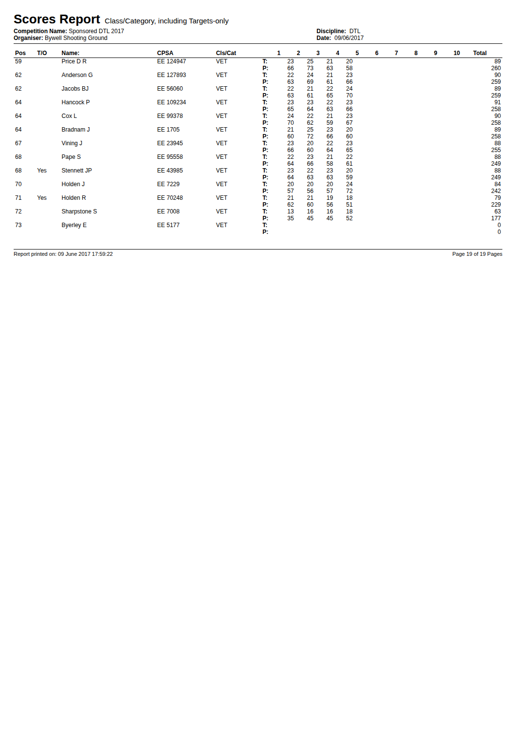Scores Report Class/Category, including Targets-only
| Competition Name: Sponsored DTL 2017 | Discipline: DTL |
| Organiser: Bywell Shooting Ground | Date: 09/06/2017 |
| Pos | T/O | Name: | CPSA | Cls/Cat | | 1 | 2 | 3 | 4 | 5 | 6 | 7 | 8 | 9 | 10 | Total |
| --- | --- | --- | --- | --- | --- | --- | --- | --- | --- | --- | --- | --- | --- | --- | --- | --- |
| 59 | | Price D R | EE 124947 | VET | T: | 23 | 25 | 21 | 20 | | | | | | | 89 |
| | | | | | P: | 66 | 73 | 63 | 58 | | | | | | | 260 |
| 62 | | Anderson G | EE 127893 | VET | T: | 22 | 24 | 21 | 23 | | | | | | | 90 |
| | | | | | P: | 63 | 69 | 61 | 66 | | | | | | | 259 |
| 62 | | Jacobs BJ | EE 56060 | VET | T: | 22 | 21 | 22 | 24 | | | | | | | 89 |
| | | | | | P: | 63 | 61 | 65 | 70 | | | | | | | 259 |
| 64 | | Hancock P | EE 109234 | VET | T: | 23 | 23 | 22 | 23 | | | | | | | 91 |
| | | | | | P: | 65 | 64 | 63 | 66 | | | | | | | 258 |
| 64 | | Cox L | EE 99378 | VET | T: | 24 | 22 | 21 | 23 | | | | | | | 90 |
| | | | | | P: | 70 | 62 | 59 | 67 | | | | | | | 258 |
| 64 | | Bradnam J | EE 1705 | VET | T: | 21 | 25 | 23 | 20 | | | | | | | 89 |
| | | | | | P: | 60 | 72 | 66 | 60 | | | | | | | 258 |
| 67 | | Vining J | EE 23945 | VET | T: | 23 | 20 | 22 | 23 | | | | | | | 88 |
| | | | | | P: | 66 | 60 | 64 | 65 | | | | | | | 255 |
| 68 | | Pape S | EE 95558 | VET | T: | 22 | 23 | 21 | 22 | | | | | | | 88 |
| | | | | | P: | 64 | 66 | 58 | 61 | | | | | | | 249 |
| 68 | Yes | Stennett JP | EE 43985 | VET | T: | 23 | 22 | 23 | 20 | | | | | | | 88 |
| | | | | | P: | 64 | 63 | 63 | 59 | | | | | | | 249 |
| 70 | | Holden J | EE 7229 | VET | T: | 20 | 20 | 20 | 24 | | | | | | | 84 |
| | | | | | P: | 57 | 56 | 57 | 72 | | | | | | | 242 |
| 71 | Yes | Holden R | EE 70248 | VET | T: | 21 | 21 | 19 | 18 | | | | | | | 79 |
| | | | | | P: | 62 | 60 | 56 | 51 | | | | | | | 229 |
| 72 | | Sharpstone S | EE 7008 | VET | T: | 13 | 16 | 16 | 18 | | | | | | | 63 |
| | | | | | P: | 35 | 45 | 45 | 52 | | | | | | | 177 |
| 73 | | Byerley E | EE 5177 | VET | T: | | | | | | | | | | | 0 |
| | | | | | P: | | | | | | | | | | | 0 |
Report printed on: 09 June 2017 17:59:22 Page 19 of 19 Pages